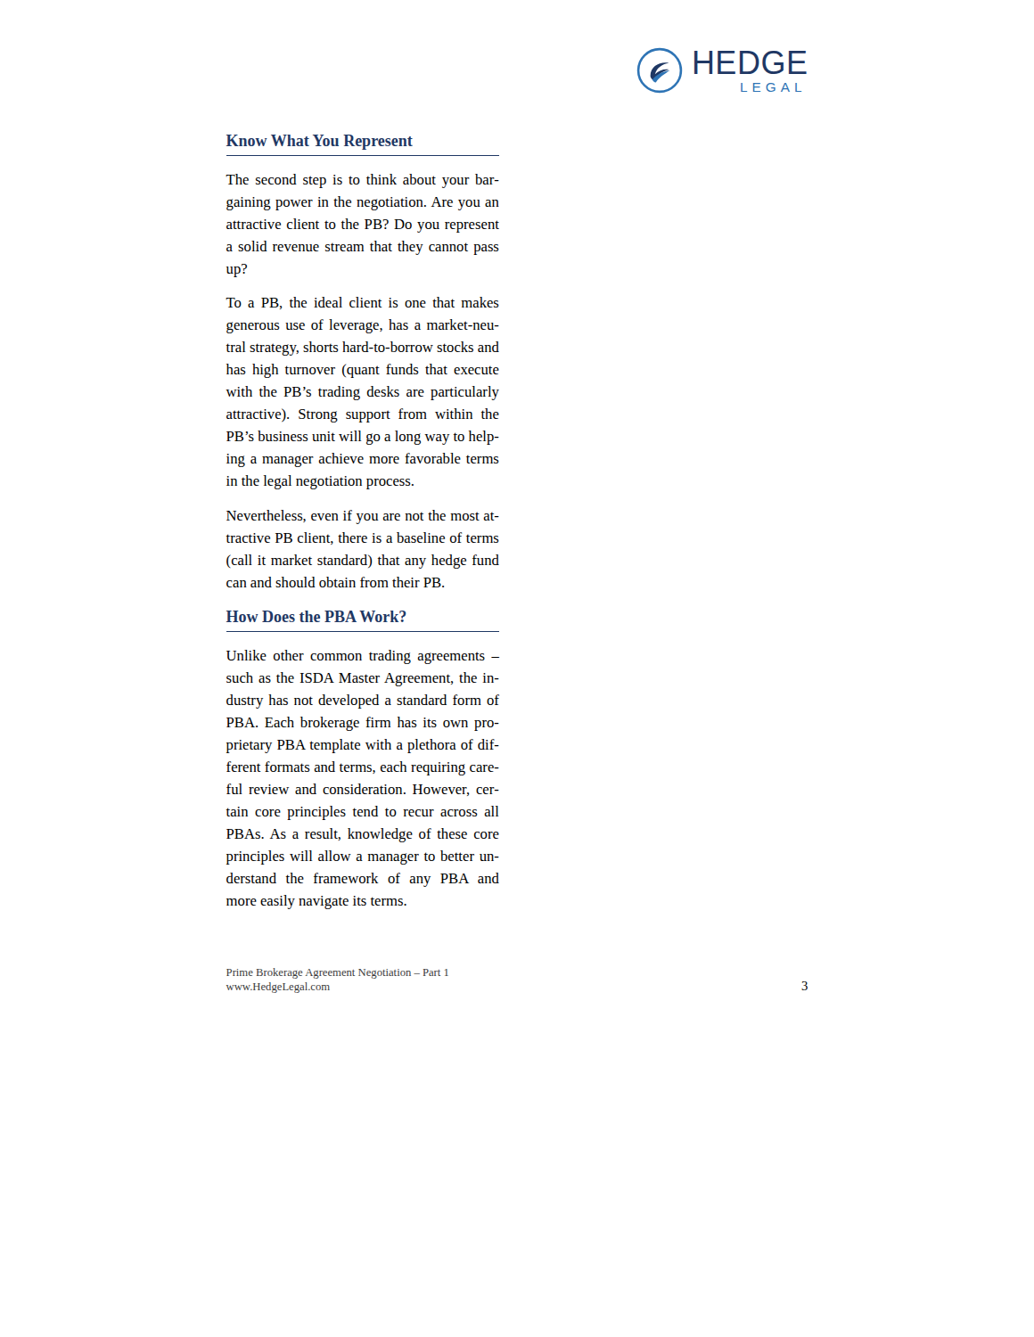HEDGE LEGAL
Know What You Represent
The second step is to think about your bargaining power in the negotiation. Are you an attractive client to the PB? Do you represent a solid revenue stream that they cannot pass up?
To a PB, the ideal client is one that makes generous use of leverage, has a market-neutral strategy, shorts hard-to-borrow stocks and has high turnover (quant funds that execute with the PB’s trading desks are particularly attractive). Strong support from within the PB’s business unit will go a long way to helping a manager achieve more favorable terms in the legal negotiation process.
Nevertheless, even if you are not the most attractive PB client, there is a baseline of terms (call it market standard) that any hedge fund can and should obtain from their PB.
How Does the PBA Work?
Unlike other common trading agreements – such as the ISDA Master Agreement, the industry has not developed a standard form of PBA. Each brokerage firm has its own proprietary PBA template with a plethora of different formats and terms, each requiring careful review and consideration. However, certain core principles tend to recur across all PBAs. As a result, knowledge of these core principles will allow a manager to better understand the framework of any PBA and more easily navigate its terms.
Prime Brokerage Agreement Negotiation – Part 1
www.HedgeLegal.com
3